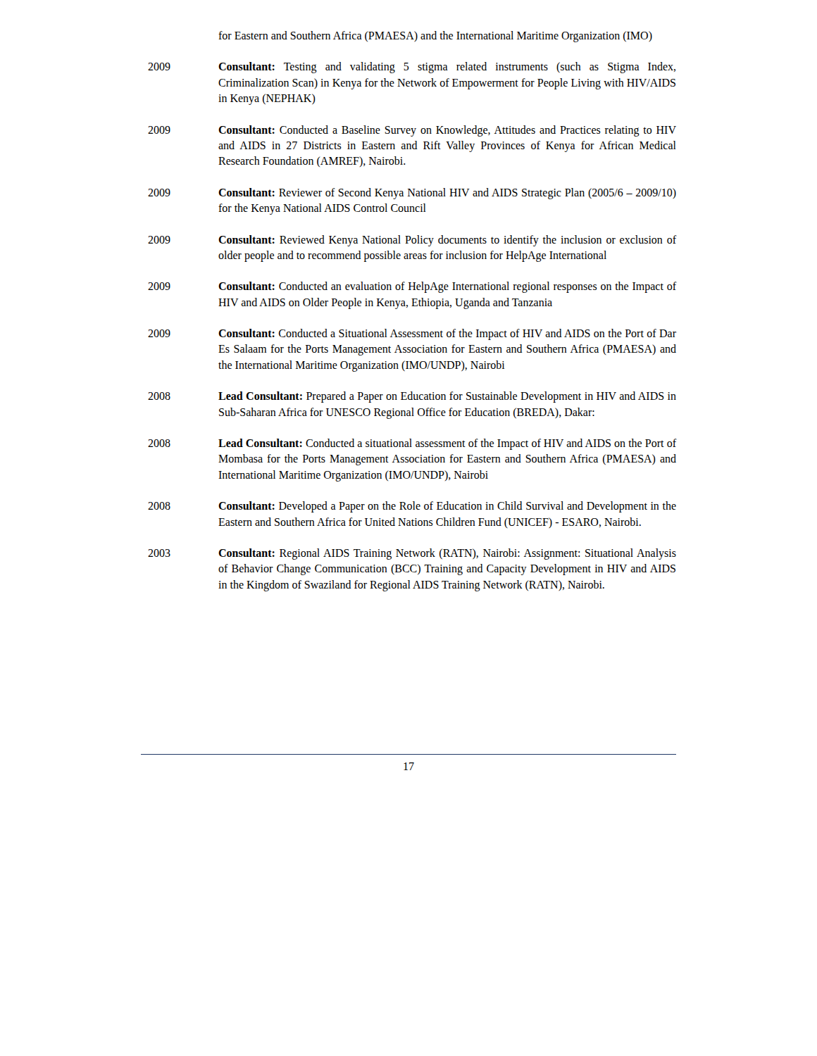for Eastern and Southern Africa (PMAESA) and the International Maritime Organization (IMO)
2009
Consultant: Testing and validating 5 stigma related instruments (such as Stigma Index, Criminalization Scan) in Kenya for the Network of Empowerment for People Living with HIV/AIDS in Kenya (NEPHAK)
2009
Consultant: Conducted a Baseline Survey on Knowledge, Attitudes and Practices relating to HIV and AIDS in 27 Districts in Eastern and Rift Valley Provinces of Kenya for African Medical Research Foundation (AMREF), Nairobi.
2009
Consultant: Reviewer of Second Kenya National HIV and AIDS Strategic Plan (2005/6 – 2009/10) for the Kenya National AIDS Control Council
2009
Consultant: Reviewed Kenya National Policy documents to identify the inclusion or exclusion of older people and to recommend possible areas for inclusion for HelpAge International
2009
Consultant: Conducted an evaluation of HelpAge International regional responses on the Impact of HIV and AIDS on Older People in Kenya, Ethiopia, Uganda and Tanzania
2009
Consultant: Conducted a Situational Assessment of the Impact of HIV and AIDS on the Port of Dar Es Salaam for the Ports Management Association for Eastern and Southern Africa (PMAESA) and the International Maritime Organization (IMO/UNDP), Nairobi
2008
Lead Consultant: Prepared a Paper on Education for Sustainable Development in HIV and AIDS in Sub-Saharan Africa for UNESCO Regional Office for Education (BREDA), Dakar:
2008
Lead Consultant: Conducted a situational assessment of the Impact of HIV and AIDS on the Port of Mombasa for the Ports Management Association for Eastern and Southern Africa (PMAESA) and International Maritime Organization (IMO/UNDP), Nairobi
2008
Consultant: Developed a Paper on the Role of Education in Child Survival and Development in the Eastern and Southern Africa for United Nations Children Fund (UNICEF) - ESARO, Nairobi.
2003
Consultant: Regional AIDS Training Network (RATN), Nairobi: Assignment: Situational Analysis of Behavior Change Communication (BCC) Training and Capacity Development in HIV and AIDS in the Kingdom of Swaziland for Regional AIDS Training Network (RATN), Nairobi.
17